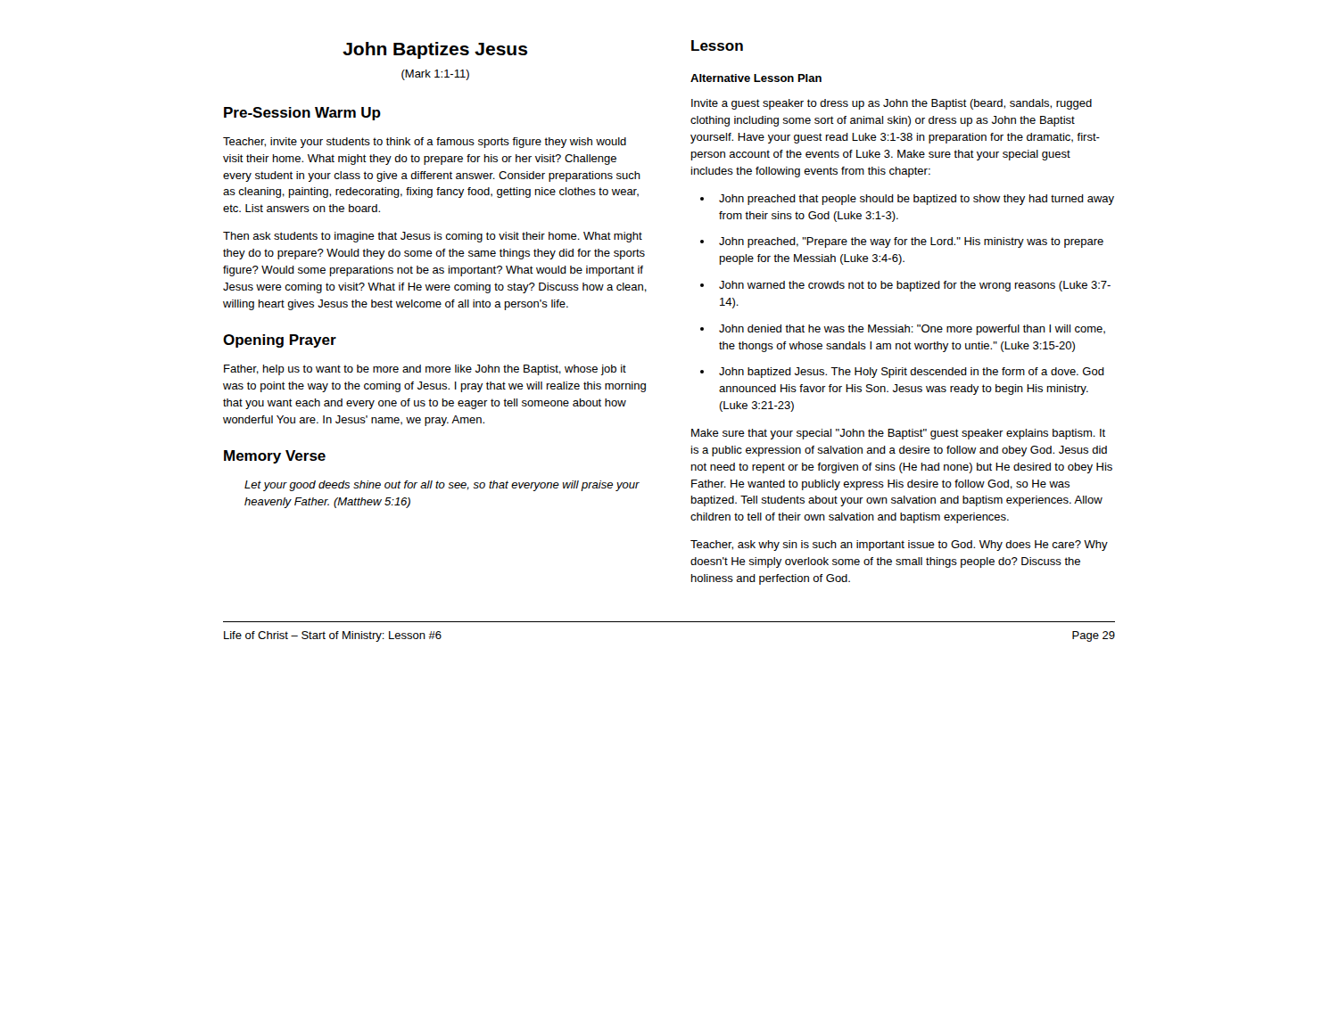John Baptizes Jesus
(Mark 1:1-11)
Pre-Session Warm Up
Teacher, invite your students to think of a famous sports figure they wish would visit their home. What might they do to prepare for his or her visit? Challenge every student in your class to give a different answer. Consider preparations such as cleaning, painting, redecorating, fixing fancy food, getting nice clothes to wear, etc. List answers on the board.
Then ask students to imagine that Jesus is coming to visit their home. What might they do to prepare? Would they do some of the same things they did for the sports figure? Would some preparations not be as important? What would be important if Jesus were coming to visit? What if He were coming to stay? Discuss how a clean, willing heart gives Jesus the best welcome of all into a person's life.
Opening Prayer
Father, help us to want to be more and more like John the Baptist, whose job it was to point the way to the coming of Jesus. I pray that we will realize this morning that you want each and every one of us to be eager to tell someone about how wonderful You are. In Jesus' name, we pray. Amen.
Memory Verse
Let your good deeds shine out for all to see, so that everyone will praise your heavenly Father. (Matthew 5:16)
Lesson
Alternative Lesson Plan
Invite a guest speaker to dress up as John the Baptist (beard, sandals, rugged clothing including some sort of animal skin) or dress up as John the Baptist yourself. Have your guest read Luke 3:1-38 in preparation for the dramatic, first-person account of the events of Luke 3. Make sure that your special guest includes the following events from this chapter:
John preached that people should be baptized to show they had turned away from their sins to God (Luke 3:1-3).
John preached, "Prepare the way for the Lord." His ministry was to prepare people for the Messiah (Luke 3:4-6).
John warned the crowds not to be baptized for the wrong reasons (Luke 3:7-14).
John denied that he was the Messiah: "One more powerful than I will come, the thongs of whose sandals I am not worthy to untie." (Luke 3:15-20)
John baptized Jesus. The Holy Spirit descended in the form of a dove. God announced His favor for His Son. Jesus was ready to begin His ministry. (Luke 3:21-23)
Make sure that your special "John the Baptist" guest speaker explains baptism. It is a public expression of salvation and a desire to follow and obey God. Jesus did not need to repent or be forgiven of sins (He had none) but He desired to obey His Father. He wanted to publicly express His desire to follow God, so He was baptized. Tell students about your own salvation and baptism experiences. Allow children to tell of their own salvation and baptism experiences.
Teacher, ask why sin is such an important issue to God. Why does He care? Why doesn't He simply overlook some of the small things people do? Discuss the holiness and perfection of God.
Life of Christ – Start of Ministry: Lesson #6 Page 29